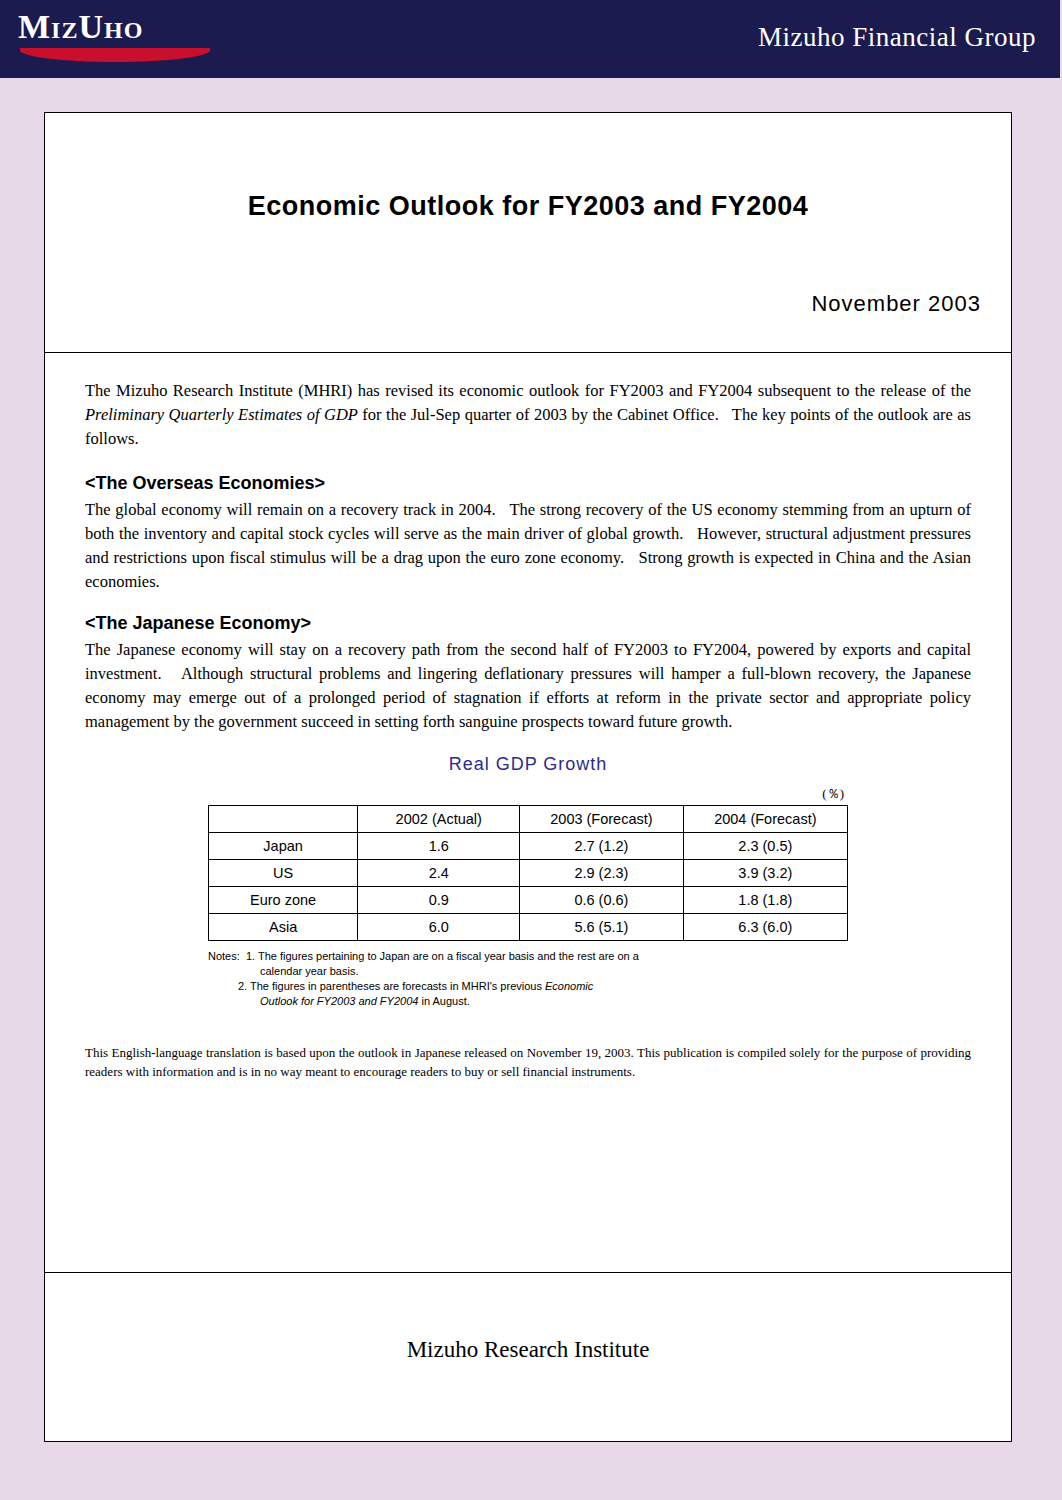MIZUHO
Mizuho Financial Group
Economic Outlook for FY2003 and FY2004
November 2003
The Mizuho Research Institute (MHRI) has revised its economic outlook for FY2003 and FY2004 subsequent to the release of the Preliminary Quarterly Estimates of GDP for the Jul-Sep quarter of 2003 by the Cabinet Office. The key points of the outlook are as follows.
<The Overseas Economies>
The global economy will remain on a recovery track in 2004. The strong recovery of the US economy stemming from an upturn of both the inventory and capital stock cycles will serve as the main driver of global growth. However, structural adjustment pressures and restrictions upon fiscal stimulus will be a drag upon the euro zone economy. Strong growth is expected in China and the Asian economies.
<The Japanese Economy>
The Japanese economy will stay on a recovery path from the second half of FY2003 to FY2004, powered by exports and capital investment. Although structural problems and lingering deflationary pressures will hamper a full-blown recovery, the Japanese economy may emerge out of a prolonged period of stagnation if efforts at reform in the private sector and appropriate policy management by the government succeed in setting forth sanguine prospects toward future growth.
Real GDP Growth
(％)
| | 2002 (Actual) | 2003 (Forecast) | 2004 (Forecast) |
| Japan | 1.6 | 2.7 (1.2) | 2.3 (0.5) |
| US | 2.4 | 2.9 (2.3) | 3.9 (3.2) |
| Euro zone | 0.9 | 0.6 (0.6) | 1.8 (1.8) |
| Asia | 6.0 | 5.6 (5.1) | 6.3 (6.0) |
Notes: 1. The figures pertaining to Japan are on a fiscal year basis and the rest are on a
calendar year basis.
2. The figures in parentheses are forecasts in MHRI's previous Economic
Outlook for FY2003 and FY2004 in August.
This English-language translation is based upon the outlook in Japanese released on November 19, 2003. This publication is compiled solely for the purpose of providing readers with information and is in no way meant to encourage readers to buy or sell financial instruments.
Mizuho Research Institute